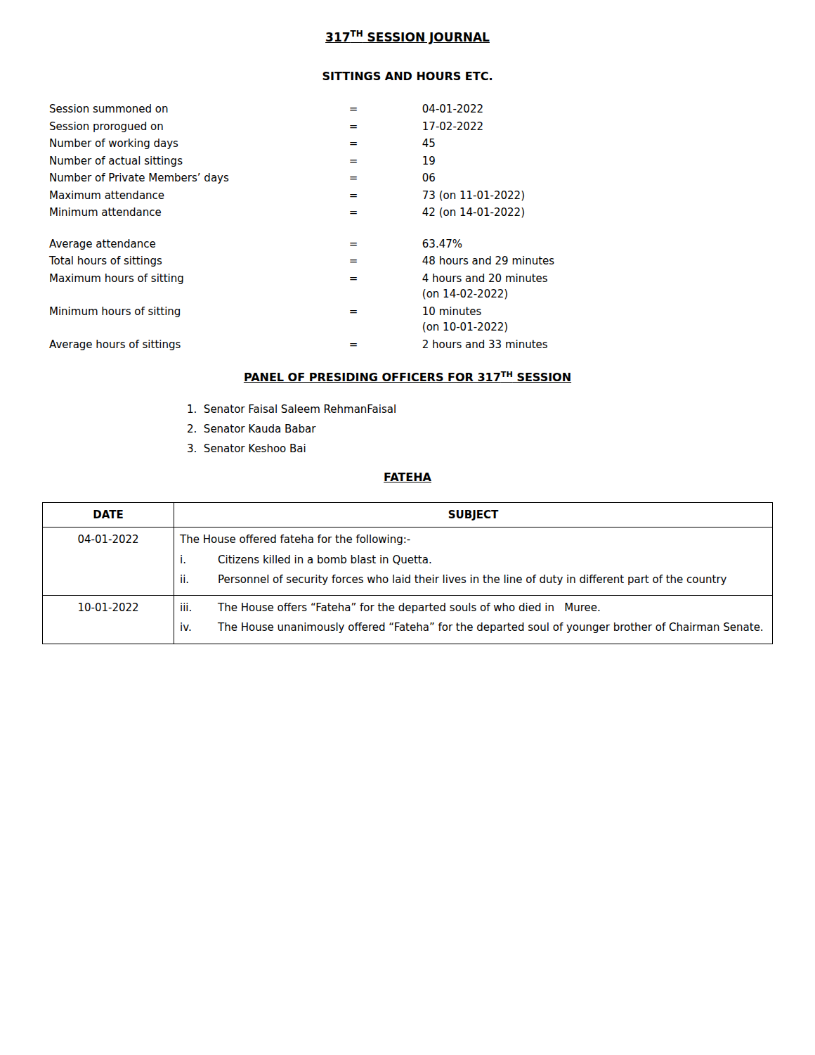317TH SESSION JOURNAL
SITTINGS AND HOURS ETC.
| Session summoned on | = | 04-01-2022 |
| Session prorogued on | = | 17-02-2022 |
| Number of working days | = | 45 |
| Number of actual sittings | = | 19 |
| Number of Private Members’ days | = | 06 |
| Maximum attendance | = | 73 (on 11-01-2022) |
| Minimum attendance | = | 42 (on 14-01-2022) |
| Average attendance | = | 63.47% |
| Total hours of sittings | = | 48 hours and 29 minutes |
| Maximum hours of sitting | = | 4 hours and 20 minutes (on 14-02-2022) |
| Minimum hours of sitting | = | 10 minutes (on 10-01-2022) |
| Average hours of sittings | = | 2 hours and 33 minutes |
PANEL OF PRESIDING OFFICERS FOR 317TH SESSION
Senator Faisal Saleem RehmanFaisal
Senator Kauda Babar
Senator Keshoo Bai
FATEHA
| DATE | SUBJECT |
| --- | --- |
| 04-01-2022 | The House offered fateha for the following:- / i. / Citizens killed in a bomb blast in Quetta. / / ii. / Personnel of security forces who laid their lives in the line of duty in different part of the country / |
| 10-01-2022 | / iii. / The House offers “Fateha” for the departed souls of who died in Muree. / / iv. / The House unanimously offered “Fateha” for the departed soul of younger brother of Chairman Senate. / |